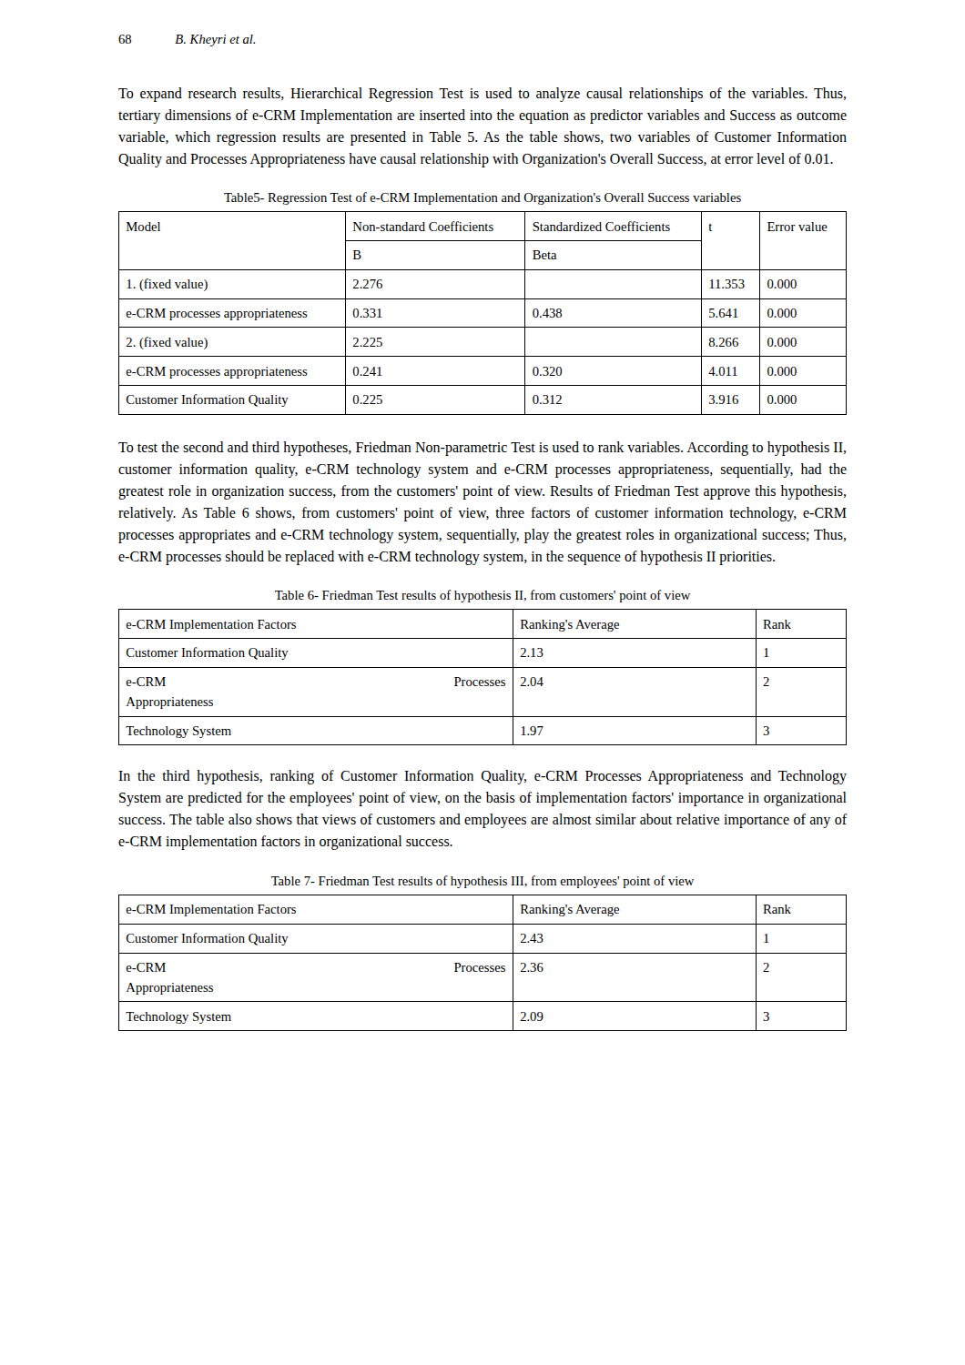68 B. Kheyri et al.
To expand research results, Hierarchical Regression Test is used to analyze causal relationships of the variables. Thus, tertiary dimensions of e-CRM Implementation are inserted into the equation as predictor variables and Success as outcome variable, which regression results are presented in Table 5. As the table shows, two variables of Customer Information Quality and Processes Appropriateness have causal relationship with Organization's Overall Success, at error level of 0.01.
Table5- Regression Test of e-CRM Implementation and Organization's Overall Success variables
| Model | Non-standard Coefficients | Standardized Coefficients | t | Error value |
| --- | --- | --- | --- | --- |
| B | Beta |
| 1. (fixed value) | 2.276 | | 11.353 | 0.000 |
| e-CRM processes appropriateness | 0.331 | 0.438 | 5.641 | 0.000 |
| 2. (fixed value) | 2.225 | | 8.266 | 0.000 |
| e-CRM processes appropriateness | 0.241 | 0.320 | 4.011 | 0.000 |
| Customer Information Quality | 0.225 | 0.312 | 3.916 | 0.000 |
To test the second and third hypotheses, Friedman Non-parametric Test is used to rank variables. According to hypothesis II, customer information quality, e-CRM technology system and e-CRM processes appropriateness, sequentially, had the greatest role in organization success, from the customers' point of view. Results of Friedman Test approve this hypothesis, relatively. As Table 6 shows, from customers' point of view, three factors of customer information technology, e-CRM processes appropriates and e-CRM technology system, sequentially, play the greatest roles in organizational success; Thus, e-CRM processes should be replaced with e-CRM technology system, in the sequence of hypothesis II priorities.
Table 6- Friedman Test results of hypothesis II, from customers' point of view
| e-CRM Implementation Factors | Ranking's Average | Rank |
| --- | --- | --- |
| Customer Information Quality | 2.13 | 1 |
| e-CRM Processes Appropriateness | 2.04 | 2 |
| Technology System | 1.97 | 3 |
In the third hypothesis, ranking of Customer Information Quality, e-CRM Processes Appropriateness and Technology System are predicted for the employees' point of view, on the basis of implementation factors' importance in organizational success. The table also shows that views of customers and employees are almost similar about relative importance of any of e-CRM implementation factors in organizational success.
Table 7- Friedman Test results of hypothesis III, from employees' point of view
| e-CRM Implementation Factors | Ranking's Average | Rank |
| --- | --- | --- |
| Customer Information Quality | 2.43 | 1 |
| e-CRM Processes Appropriateness | 2.36 | 2 |
| Technology System | 2.09 | 3 |